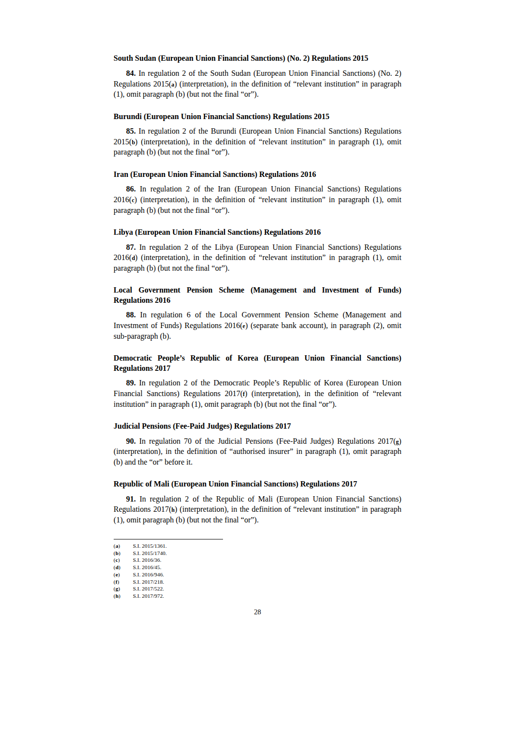South Sudan (European Union Financial Sanctions) (No. 2) Regulations 2015
84. In regulation 2 of the South Sudan (European Union Financial Sanctions) (No. 2) Regulations 2015(a) (interpretation), in the definition of “relevant institution” in paragraph (1), omit paragraph (b) (but not the final “or”).
Burundi (European Union Financial Sanctions) Regulations 2015
85. In regulation 2 of the Burundi (European Union Financial Sanctions) Regulations 2015(b) (interpretation), in the definition of “relevant institution” in paragraph (1), omit paragraph (b) (but not the final “or”).
Iran (European Union Financial Sanctions) Regulations 2016
86. In regulation 2 of the Iran (European Union Financial Sanctions) Regulations 2016(c) (interpretation), in the definition of “relevant institution” in paragraph (1), omit paragraph (b) (but not the final “or”).
Libya (European Union Financial Sanctions) Regulations 2016
87. In regulation 2 of the Libya (European Union Financial Sanctions) Regulations 2016(d) (interpretation), in the definition of “relevant institution” in paragraph (1), omit paragraph (b) (but not the final “or”).
Local Government Pension Scheme (Management and Investment of Funds) Regulations 2016
88. In regulation 6 of the Local Government Pension Scheme (Management and Investment of Funds) Regulations 2016(e) (separate bank account), in paragraph (2), omit sub-paragraph (b).
Democratic People’s Republic of Korea (European Union Financial Sanctions) Regulations 2017
89. In regulation 2 of the Democratic People’s Republic of Korea (European Union Financial Sanctions) Regulations 2017(f) (interpretation), in the definition of “relevant institution” in paragraph (1), omit paragraph (b) (but not the final “or”).
Judicial Pensions (Fee-Paid Judges) Regulations 2017
90. In regulation 70 of the Judicial Pensions (Fee-Paid Judges) Regulations 2017(g) (interpretation), in the definition of “authorised insurer” in paragraph (1), omit paragraph (b) and the “or” before it.
Republic of Mali (European Union Financial Sanctions) Regulations 2017
91. In regulation 2 of the Republic of Mali (European Union Financial Sanctions) Regulations 2017(h) (interpretation), in the definition of “relevant institution” in paragraph (1), omit paragraph (b) (but not the final “or”).
| ( a ) | S.I. 2015/1361. |
| ( b ) | S.I. 2015/1740. |
| ( c ) | S.I. 2016/36. |
| ( d ) | S.I. 2016/45. |
| ( e ) | S.I. 2016/946. |
| ( f ) | S.I. 2017/218. |
| ( g ) | S.I. 2017/522. |
| ( h ) | S.I. 2017/972. |
28